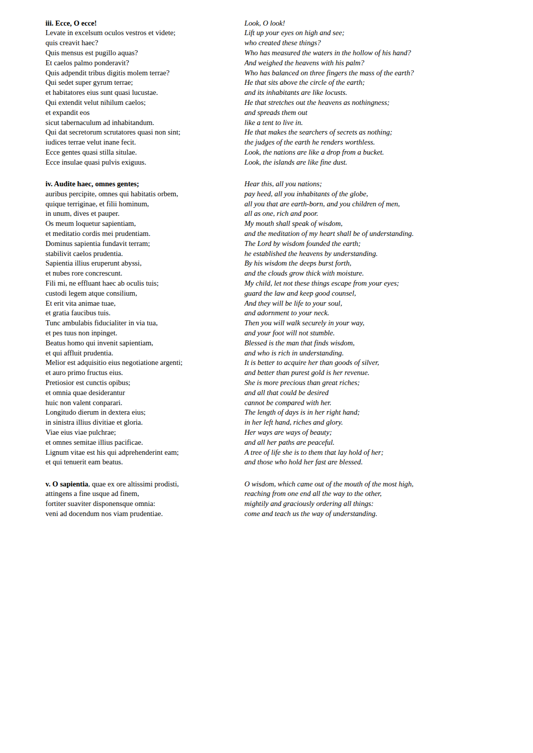| iii. Ecce, O ecce! | Look, O look! |
| Levate in excelsum oculos vestros et videte; | Lift up your eyes on high and see; |
| quis creavit haec? | who created these things? |
| Quis mensus est pugillo aquas? | Who has measured the waters in the hollow of his hand? |
| Et caelos palmo ponderavit? | And weighed the heavens with his palm? |
| Quis adpendit tribus digitis molem terrae? | Who has balanced on three fingers the mass of the earth? |
| Qui sedet super gyrum terrae; | He that sits above the circle of the earth; |
| et habitatores eius sunt quasi lucustae. | and its inhabitants are like locusts. |
| Qui extendit velut nihilum caelos; | He that stretches out the heavens as nothingness; |
| et expandit eos | and spreads them out |
| sicut tabernaculum ad inhabitandum. | like a tent to live in. |
| Qui dat secretorum scrutatores quasi non sint; | He that makes the searchers of secrets as nothing; |
| iudices terrae velut inane fecit. | the judges of the earth he renders worthless. |
| Ecce gentes quasi stilla situlae. | Look, the nations are like a drop from a bucket. |
| Ecce insulae quasi pulvis exiguus. | Look, the islands are like fine dust. |
| iv. Audite haec, omnes gentes; | Hear this, all you nations; |
| auribus percipite, omnes qui habitatis orbem, | pay heed, all you inhabitants of the globe, |
| quique terriginae, et filii hominum, | all you that are earth-born, and you children of men, |
| in unum, dives et pauper. | all as one, rich and poor. |
| Os meum loquetur sapientiam, | My mouth shall speak of wisdom, |
| et meditatio cordis mei prudentiam. | and the meditation of my heart shall be of understanding. |
| Dominus sapientia fundavit terram; | The Lord by wisdom founded the earth; |
| stabilivit caelos prudentia. | he established the heavens by understanding. |
| Sapientia illius eruperunt abyssi, | By his wisdom the deeps burst forth, |
| et nubes rore concrescunt. | and the clouds grow thick with moisture. |
| Fili mi, ne effluant haec ab oculis tuis; | My child, let not these things escape from your eyes; |
| custodi legem atque consilium, | guard the law and keep good counsel, |
| Et erit vita animae tuae, | And they will be life to your soul, |
| et gratia faucibus tuis. | and adornment to your neck. |
| Tunc ambulabis fiducialiter in via tua, | Then you will walk securely in your way, |
| et pes tuus non inpinget. | and your foot will not stumble. |
| Beatus homo qui invenit sapientiam, | Blessed is the man that finds wisdom, |
| et qui affluit prudentia. | and who is rich in understanding. |
| Melior est adquisitio eius negotiatione argenti; | It is better to acquire her than goods of silver, |
| et auro primo fructus eius. | and better than purest gold is her revenue. |
| Pretiosior est cunctis opibus; | She is more precious than great riches; |
| et omnia quae desiderantur | and all that could be desired |
| huic non valent conparari. | cannot be compared with her. |
| Longitudo dierum in dextera eius; | The length of days is in her right hand; |
| in sinistra illius divitiae et gloria. | in her left hand, riches and glory. |
| Viae eius viae pulchrae; | Her ways are ways of beauty; |
| et omnes semitae illius pacificae. | and all her paths are peaceful. |
| Lignum vitae est his qui adprehenderint eam; | A tree of life she is to them that lay hold of her; |
| et qui tenuerit eam beatus. | and those who hold her fast are blessed. |
| v. O sapientia , quae ex ore altissimi prodisti, | O wisdom, which came out of the mouth of the most high, |
| attingens a fine usque ad finem, | reaching from one end all the way to the other, |
| fortiter suaviter disponensque omnia: | mightily and graciously ordering all things: |
| veni ad docendum nos viam prudentiae. | come and teach us the way of understanding. |